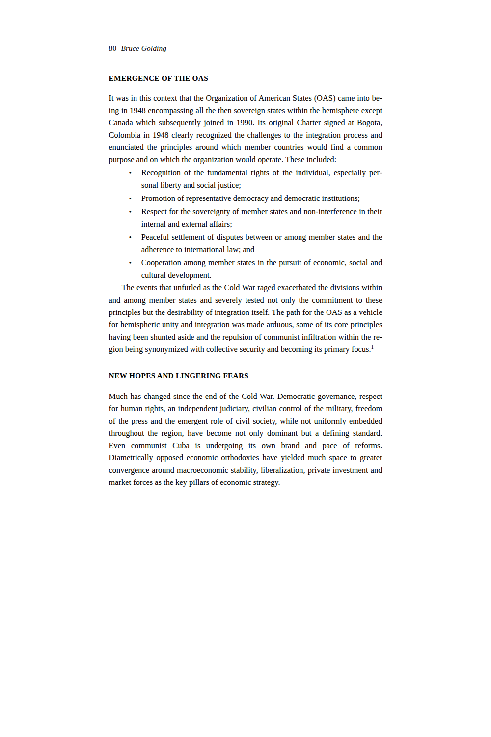80 Bruce Golding
EMERGENCE OF THE OAS
It was in this context that the Organization of American States (OAS) came into being in 1948 encompassing all the then sovereign states within the hemisphere except Canada which subsequently joined in 1990. Its original Charter signed at Bogota, Colombia in 1948 clearly recognized the challenges to the integration process and enunciated the principles around which member countries would find a common purpose and on which the organization would operate. These included:
Recognition of the fundamental rights of the individual, especially personal liberty and social justice;
Promotion of representative democracy and democratic institutions;
Respect for the sovereignty of member states and non-interference in their internal and external affairs;
Peaceful settlement of disputes between or among member states and the adherence to international law; and
Cooperation among member states in the pursuit of economic, social and cultural development.
The events that unfurled as the Cold War raged exacerbated the divisions within and among member states and severely tested not only the commitment to these principles but the desirability of integration itself. The path for the OAS as a vehicle for hemispheric unity and integration was made arduous, some of its core principles having been shunted aside and the repulsion of communist infiltration within the region being synonymized with collective security and becoming its primary focus.1
NEW HOPES AND LINGERING FEARS
Much has changed since the end of the Cold War. Democratic governance, respect for human rights, an independent judiciary, civilian control of the military, freedom of the press and the emergent role of civil society, while not uniformly embedded throughout the region, have become not only dominant but a defining standard. Even communist Cuba is undergoing its own brand and pace of reforms. Diametrically opposed economic orthodoxies have yielded much space to greater convergence around macroeconomic stability, liberalization, private investment and market forces as the key pillars of economic strategy.